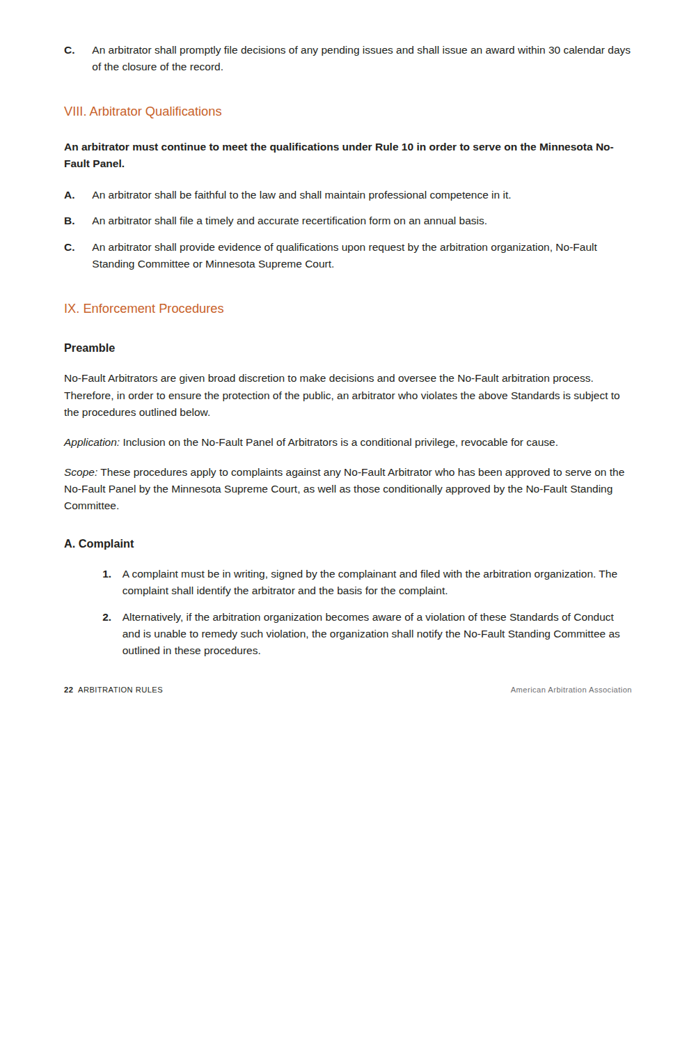C. An arbitrator shall promptly file decisions of any pending issues and shall issue an award within 30 calendar days of the closure of the record.
VIII. Arbitrator Qualifications
An arbitrator must continue to meet the qualifications under Rule 10 in order to serve on the Minnesota No-Fault Panel.
A. An arbitrator shall be faithful to the law and shall maintain professional competence in it.
B. An arbitrator shall file a timely and accurate recertification form on an annual basis.
C. An arbitrator shall provide evidence of qualifications upon request by the arbitration organization, No-Fault Standing Committee or Minnesota Supreme Court.
IX. Enforcement Procedures
Preamble
No-Fault Arbitrators are given broad discretion to make decisions and oversee the No-Fault arbitration process. Therefore, in order to ensure the protection of the public, an arbitrator who violates the above Standards is subject to the procedures outlined below.
Application: Inclusion on the No-Fault Panel of Arbitrators is a conditional privilege, revocable for cause.
Scope: These procedures apply to complaints against any No-Fault Arbitrator who has been approved to serve on the No-Fault Panel by the Minnesota Supreme Court, as well as those conditionally approved by the No-Fault Standing Committee.
A. Complaint
1. A complaint must be in writing, signed by the complainant and filed with the arbitration organization. The complaint shall identify the arbitrator and the basis for the complaint.
2. Alternatively, if the arbitration organization becomes aware of a violation of these Standards of Conduct and is unable to remedy such violation, the organization shall notify the No-Fault Standing Committee as outlined in these procedures.
22 ARBITRATION RULES
American Arbitration Association